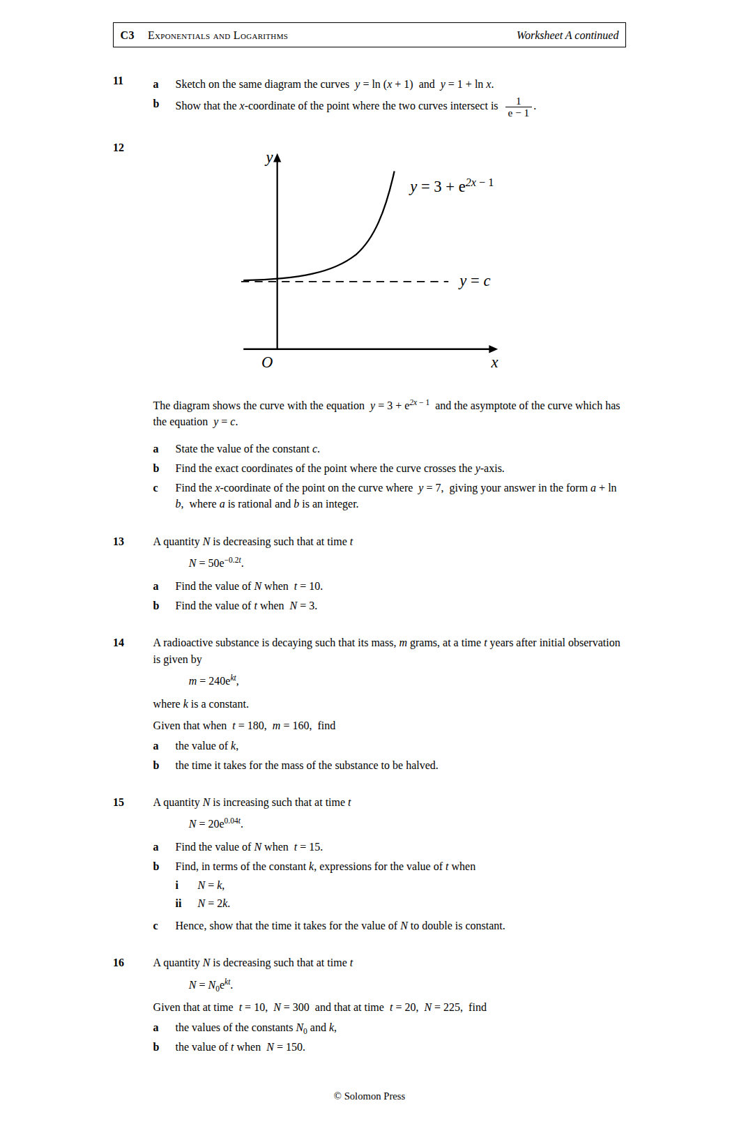C3 Exponentials and Logarithms
Worksheet A continued
11
a
Sketch on the same diagram the curves y = ln (x + 1) and y = 1 + ln x.
b
Show that the x-coordinate of the point where the two curves intersect is 1 e − 1.
12
y x O y = 3 + e2x − 1 y = c
The diagram shows the curve with the equation y = 3 + e2x − 1 and the asymptote of the curve which has the equation y = c.
a
State the value of the constant c.
b
Find the exact coordinates of the point where the curve crosses the y-axis.
c
Find the x-coordinate of the point on the curve where y = 7, giving your answer in the form a + ln b, where a is rational and b is an integer.
13
A quantity N is decreasing such that at time t
N = 50e−0.2t.
a
Find the value of N when t = 10.
b
Find the value of t when N = 3.
14
A radioactive substance is decaying such that its mass, m grams, at a time t years after initial observation is given by
m = 240ekt,
where k is a constant.
Given that when t = 180, m = 160, find
a
the value of k,
b
the time it takes for the mass of the substance to be halved.
15
A quantity N is increasing such that at time t
N = 20e0.04t.
a
Find the value of N when t = 15.
b
Find, in terms of the constant k, expressions for the value of t when
i
N = k,
ii
N = 2k.
c
Hence, show that the time it takes for the value of N to double is constant.
16
A quantity N is decreasing such that at time t
N = N0ekt.
Given that at time t = 10, N = 300 and that at time t = 20, N = 225, find
a
the values of the constants N0 and k,
b
the value of t when N = 150.
© Solomon Press